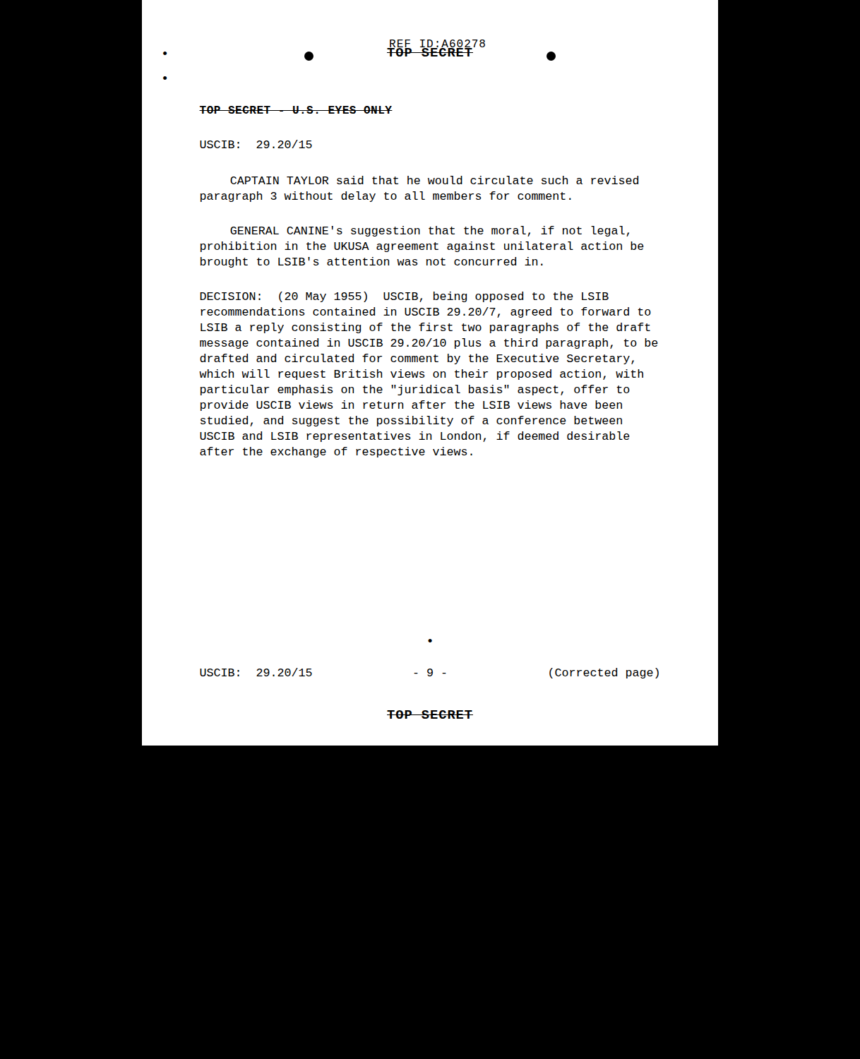•
•
REF ID:A60278 TOP SECRET
TOP SECRET - U.S. EYES ONLY
USCIB: 29.20/15
CAPTAIN TAYLOR said that he would circulate such a revised paragraph 3 without delay to all members for comment.
GENERAL CANINE's suggestion that the moral, if not legal, prohibition in the UKUSA agreement against unilateral action be brought to LSIB's attention was not concurred in.
DECISION: (20 May 1955) USCIB, being opposed to the LSIB recommendations contained in USCIB 29.20/7, agreed to forward to LSIB a reply consisting of the first two paragraphs of the draft message contained in USCIB 29.20/10 plus a third paragraph, to be drafted and circulated for comment by the Executive Secretary, which will request British views on their proposed action, with particular emphasis on the "juridical basis" aspect, offer to provide USCIB views in return after the LSIB views have been studied, and suggest the possibility of a conference between USCIB and LSIB representatives in London, if deemed desirable after the exchange of respective views.
•
USCIB: 29.20/15
- 9 -
(Corrected page)
TOP SECRET